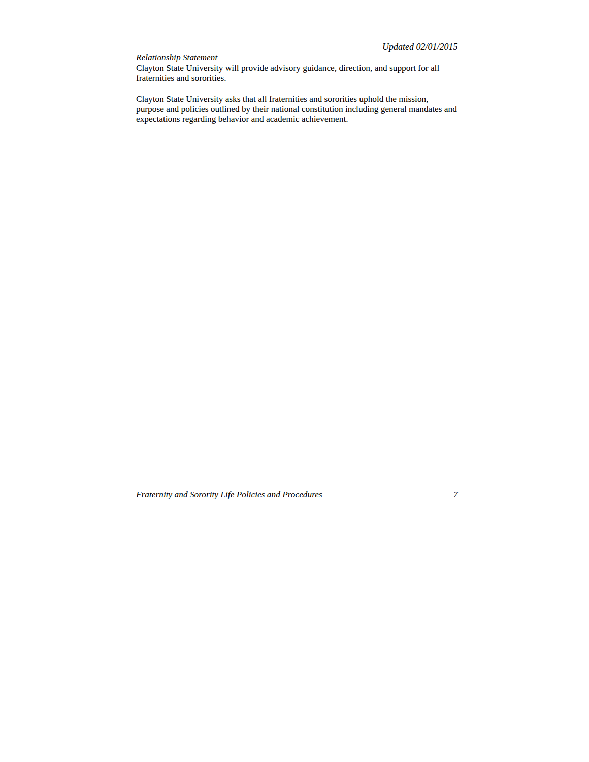Updated 02/01/2015
Relationship Statement
Clayton State University will provide advisory guidance, direction, and support for all fraternities and sororities.
Clayton State University asks that all fraternities and sororities uphold the mission, purpose and policies outlined by their national constitution including general mandates and expectations regarding behavior and academic achievement.
Fraternity and Sorority Life Policies and Procedures 7